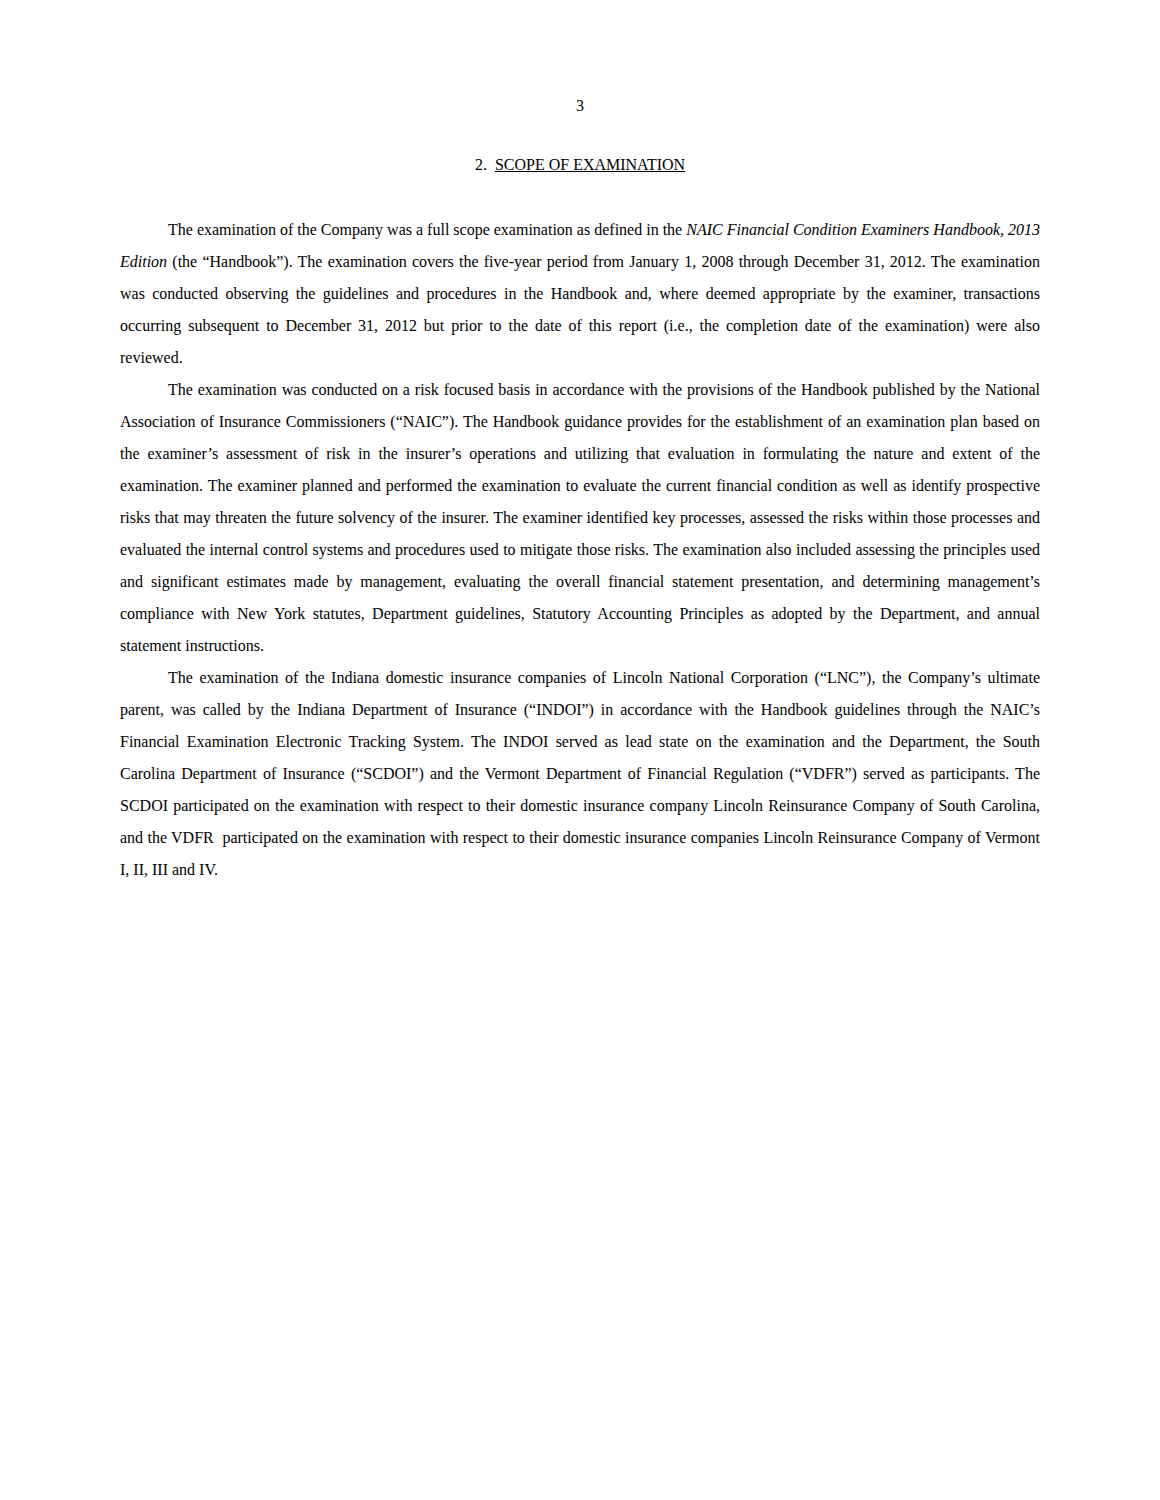3
2. SCOPE OF EXAMINATION
The examination of the Company was a full scope examination as defined in the NAIC Financial Condition Examiners Handbook, 2013 Edition (the “Handbook”). The examination covers the five-year period from January 1, 2008 through December 31, 2012. The examination was conducted observing the guidelines and procedures in the Handbook and, where deemed appropriate by the examiner, transactions occurring subsequent to December 31, 2012 but prior to the date of this report (i.e., the completion date of the examination) were also reviewed.
The examination was conducted on a risk focused basis in accordance with the provisions of the Handbook published by the National Association of Insurance Commissioners (“NAIC”). The Handbook guidance provides for the establishment of an examination plan based on the examiner’s assessment of risk in the insurer’s operations and utilizing that evaluation in formulating the nature and extent of the examination. The examiner planned and performed the examination to evaluate the current financial condition as well as identify prospective risks that may threaten the future solvency of the insurer. The examiner identified key processes, assessed the risks within those processes and evaluated the internal control systems and procedures used to mitigate those risks. The examination also included assessing the principles used and significant estimates made by management, evaluating the overall financial statement presentation, and determining management’s compliance with New York statutes, Department guidelines, Statutory Accounting Principles as adopted by the Department, and annual statement instructions.
The examination of the Indiana domestic insurance companies of Lincoln National Corporation (“LNC”), the Company’s ultimate parent, was called by the Indiana Department of Insurance (“INDOI”) in accordance with the Handbook guidelines through the NAIC’s Financial Examination Electronic Tracking System. The INDOI served as lead state on the examination and the Department, the South Carolina Department of Insurance (“SCDOI”) and the Vermont Department of Financial Regulation (“VDFR”) served as participants. The SCDOI participated on the examination with respect to their domestic insurance company Lincoln Reinsurance Company of South Carolina, and the VDFR participated on the examination with respect to their domestic insurance companies Lincoln Reinsurance Company of Vermont I, II, III and IV.